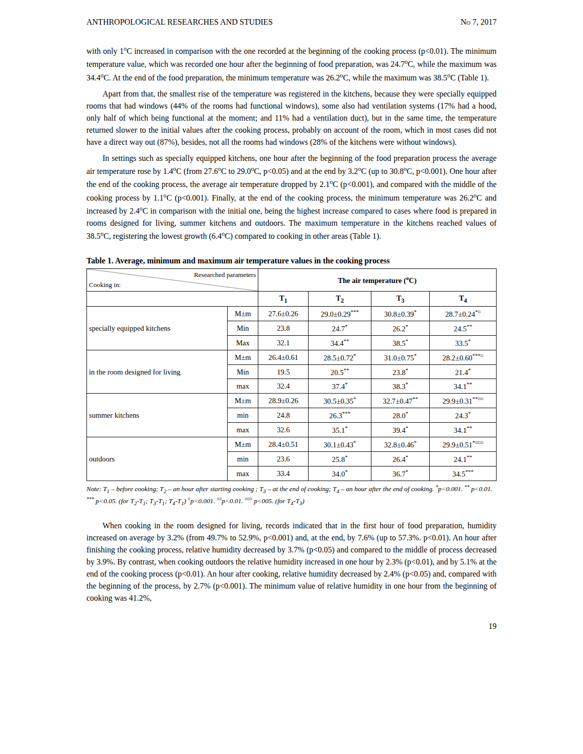ANTHROPOLOGICAL RESEARCHES AND STUDIES No 7, 2017
with only 1oC increased in comparison with the one recorded at the beginning of the cooking process (p<0.01). The minimum temperature value, which was recorded one hour after the beginning of food preparation, was 24.7oC, while the maximum was 34.4oC. At the end of the food preparation, the minimum temperature was 26.2oC, while the maximum was 38.5oC (Table 1).
Apart from that, the smallest rise of the temperature was registered in the kitchens, because they were specially equipped rooms that had windows (44% of the rooms had functional windows), some also had ventilation systems (17% had a hood, only half of which being functional at the moment; and 11% had a ventilation duct), but in the same time, the temperature returned slower to the initial values after the cooking process, probably on account of the room, which in most cases did not have a direct way out (87%), besides, not all the rooms had windows (28% of the kitchens were without windows).
In settings such as specially equipped kitchens, one hour after the beginning of the food preparation process the average air temperature rose by 1.4oC (from 27.6oC to 29.0oC, p<0.05) and at the end by 3.2oC (up to 30.8oC, p<0.001). One hour after the end of the cooking process, the average air temperature dropped by 2.1oC (p<0.001), and compared with the middle of the cooking process by 1.1oC (p<0.001). Finally, at the end of the cooking process, the minimum temperature was 26.2oC and increased by 2.4oC in comparison with the initial one, being the highest increase compared to cases where food is prepared in rooms designed for living, summer kitchens and outdoors. The maximum temperature in the kitchens reached values of 38.5oC, registering the lowest growth (6.4oC) compared to cooking in other areas (Table 1).
Table 1. Average, minimum and maximum air temperature values in the cooking process
| Researched parameters Cooking in: | The air temperature ( o C) |
| --- | --- |
| | T 1 | T 2 | T 3 | T 4 |
| specially equipped kitchens | M±m | 27.6±0.26 | 29.0±0.29 *** | 30.8±0.39 * | 28.7±0.24 *¤ |
| Min | 23.8 | 24.7 * | 26.2 * | 24.5 ** |
| Max | 32.1 | 34.4 ** | 38.5 * | 33.5 * |
| in the room designed for living | M±m | 26.4±0.61 | 28.5±0.72 * | 31.0±0.75 * | 28.2±0.60 ***¤ |
| Min | 19.5 | 20.5 ** | 23.8 * | 21.4 * |
| max | 32.4 | 37.4 * | 38.3 * | 34.1 ** |
| summer kitchens | M±m | 28.9±0.26 | 30.5±0.35 * | 32.7±0.47 ** | 29.9±0.31 **¤¤ |
| min | 24.8 | 26.3 *** | 28.0 * | 24.3 * |
| max | 32.6 | 35.1 * | 39.4 * | 34.1 ** |
| outdoors | M±m | 28.4±0.51 | 30.1±0.43 * | 32.8±0.46 * | 29.9±0.51 *¤¤¤ |
| min | 23.6 | 25.8 * | 26.4 * | 24.1 ** |
| max | 33.4 | 34.0 * | 36.7 * | 34.5 *** |
Note: T1 – before cooking; T2 – an hour after starting cooking ; T3 – at the end of cooking; T4 – an hour after the end of cooking. *p<0.001. ** p<0.01. *** p<0.05. (for T2-T1; T3-T1; T4-T1) ¤p<0.001. ¤¤p<0.01. ¤¤¤ p<005. (for T4-T3)
When cooking in the room designed for living, records indicated that in the first hour of food preparation, humidity increased on average by 3.2% (from 49.7% to 52.9%, p<0.001) and, at the end, by 7.6% (up to 57.3%. p<0.01). An hour after finishing the cooking process, relative humidity decreased by 3.7% (p<0.05) and compared to the middle of process decreased by 3.9%. By contrast, when cooking outdoors the relative humidity increased in one hour by 2.3% (p<0.01), and by 5.1% at the end of the cooking process (p<0.01). An hour after cooking, relative humidity decreased by 2.4% (p<0.05) and, compared with the beginning of the process, by 2.7% (p<0.001). The minimum value of relative humidity in one hour from the beginning of cooking was 41.2%,
19